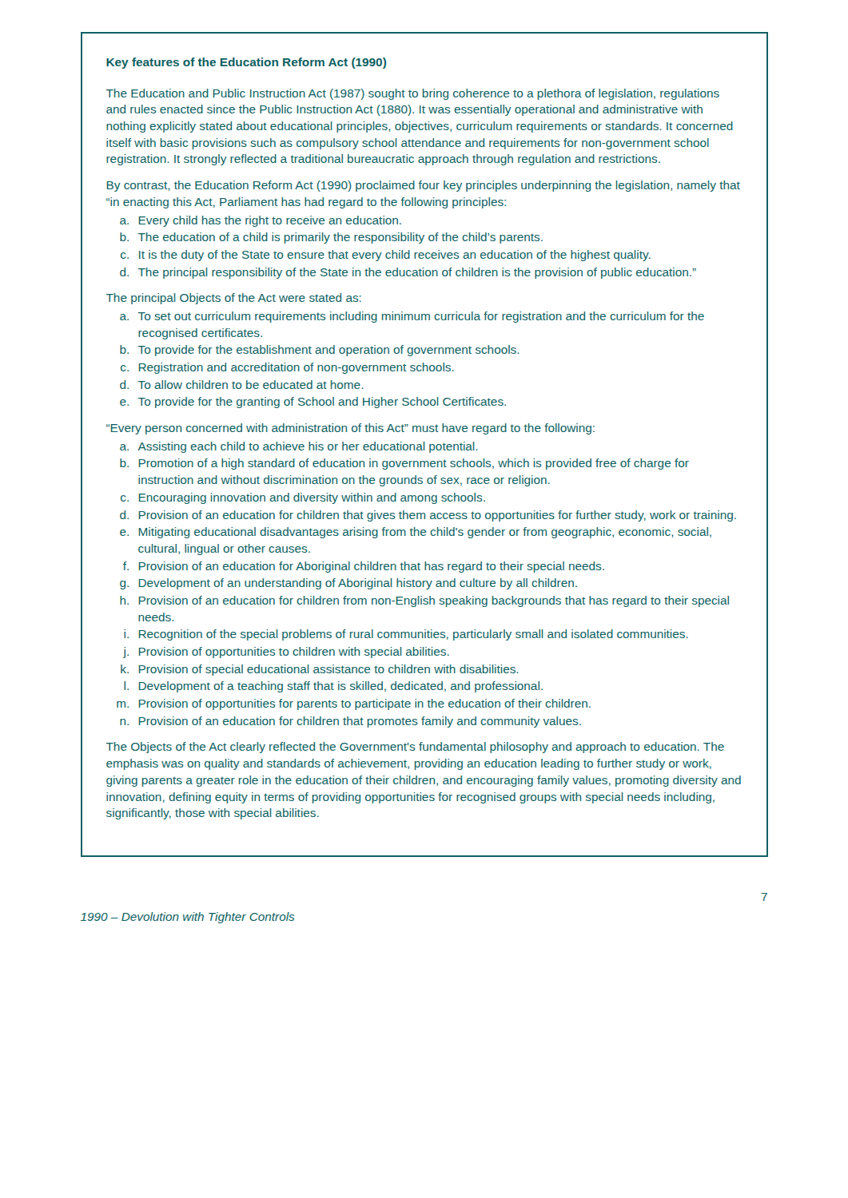Key features of the Education Reform Act (1990)
The Education and Public Instruction Act (1987) sought to bring coherence to a plethora of legislation, regulations and rules enacted since the Public Instruction Act (1880). It was essentially operational and administrative with nothing explicitly stated about educational principles, objectives, curriculum requirements or standards. It concerned itself with basic provisions such as compulsory school attendance and requirements for non-government school registration. It strongly reflected a traditional bureaucratic approach through regulation and restrictions.
By contrast, the Education Reform Act (1990) proclaimed four key principles underpinning the legislation, namely that “in enacting this Act, Parliament has had regard to the following principles:
Every child has the right to receive an education.
The education of a child is primarily the responsibility of the child’s parents.
It is the duty of the State to ensure that every child receives an education of the highest quality.
The principal responsibility of the State in the education of children is the provision of public education.”
The principal Objects of the Act were stated as:
To set out curriculum requirements including minimum curricula for registration and the curriculum for the recognised certificates.
To provide for the establishment and operation of government schools.
Registration and accreditation of non-government schools.
To allow children to be educated at home.
To provide for the granting of School and Higher School Certificates.
“Every person concerned with administration of this Act” must have regard to the following:
Assisting each child to achieve his or her educational potential.
Promotion of a high standard of education in government schools, which is provided free of charge for instruction and without discrimination on the grounds of sex, race or religion.
Encouraging innovation and diversity within and among schools.
Provision of an education for children that gives them access to opportunities for further study, work or training.
Mitigating educational disadvantages arising from the child's gender or from geographic, economic, social, cultural, lingual or other causes.
Provision of an education for Aboriginal children that has regard to their special needs.
Development of an understanding of Aboriginal history and culture by all children.
Provision of an education for children from non-English speaking backgrounds that has regard to their special needs.
Recognition of the special problems of rural communities, particularly small and isolated communities.
Provision of opportunities to children with special abilities.
Provision of special educational assistance to children with disabilities.
Development of a teaching staff that is skilled, dedicated, and professional.
Provision of opportunities for parents to participate in the education of their children.
Provision of an education for children that promotes family and community values.
The Objects of the Act clearly reflected the Government's fundamental philosophy and approach to education. The emphasis was on quality and standards of achievement, providing an education leading to further study or work, giving parents a greater role in the education of their children, and encouraging family values, promoting diversity and innovation, defining equity in terms of providing opportunities for recognised groups with special needs including, significantly, those with special abilities.
7
1990 – Devolution with Tighter Controls